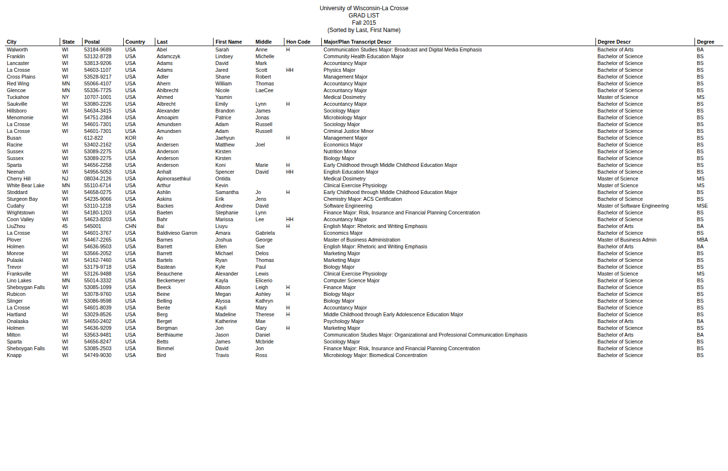University of Wisconsin-La Crosse
GRAD LIST
Fall 2015
(Sorted by Last, First Name)
| City | State | Postal | Country | Last | First Name | Middle | Hon Code | Major/Plan Transcript Descr | Degree Descr | Degree |
| --- | --- | --- | --- | --- | --- | --- | --- | --- | --- | --- |
| Walworth | WI | 53184-9689 | USA | Abel | Sarah | Anne | H | Communication Studies Major: Broadcast and Digital Media Emphasis | Bachelor of Arts | BA |
| Franklin | WI | 53132-8728 | USA | Adamczyk | Lindsey | Michelle | | Community Health Education Major | Bachelor of Science | BS |
| Lancaster | WI | 53813-9206 | USA | Adams | David | Mark | | Accountancy Major | Bachelor of Science | BS |
| La Crosse | WI | 54603-1107 | USA | Adams | Jared | Scott | HH | Physics Major | Bachelor of Science | BS |
| Cross Plains | WI | 53528-9217 | USA | Adler | Shane | Robert | | Management Major | Bachelor of Science | BS |
| Red Wing | MN | 55066-4107 | USA | Ahern | William | Thomas | | Accountancy Major | Bachelor of Science | BS |
| Glencoe | MN | 55336-7725 | USA | Ahlbrecht | Nicole | LaeCee | | Accountancy Major | Bachelor of Science | BS |
| Tuckahoe | NY | 10707-1001 | USA | Ahmed | Yasmin | | | Medical Dosimetry | Master of Science | MS |
| Saukville | WI | 53080-2226 | USA | Albrecht | Emily | Lynn | H | Accountancy Major | Bachelor of Science | BS |
| Hillsboro | WI | 54634-3415 | USA | Alexander | Brandon | James | | Sociology Major | Bachelor of Science | BS |
| Menomonie | WI | 54751-2384 | USA | Amoapim | Patrice | Jonas | | Microbiology Major | Bachelor of Science | BS |
| La Crosse | WI | 54601-7301 | USA | Amundsen | Adam | Russell | | Sociology Major | Bachelor of Science | BS |
| La Crosse | WI | 54601-7301 | USA | Amundsen | Adam | Russell | | Criminal Justice Minor | Bachelor of Science | BS |
| Busan | | 612-822 | KOR | An | Jaehyun | | H | Management Major | Bachelor of Science | BS |
| Racine | WI | 53402-2162 | USA | Andersen | Matthew | Joel | | Economics Major | Bachelor of Science | BS |
| Sussex | WI | 53089-2275 | USA | Anderson | Kirsten | | | Nutrition Minor | Bachelor of Science | BS |
| Sussex | WI | 53089-2275 | USA | Anderson | Kirsten | | | Biology Major | Bachelor of Science | BS |
| Sparta | WI | 54656-2258 | USA | Anderson | Koni | Marie | H | Early Childhood through Middle Childhood Education Major | Bachelor of Science | BS |
| Neenah | WI | 54956-5053 | USA | Anhalt | Spencer | David | HH | English Education Major | Bachelor of Science | BS |
| Cherry Hill | NJ | 08034-2126 | USA | Apinorasethkul | Ontida | | | Medical Dosimetry | Master of Science | MS |
| White Bear Lake | MN | 55110-6714 | USA | Arthur | Kevin | | | Clinical Exercise Physiology | Master of Science | MS |
| Stoddard | WI | 54658-0275 | USA | Ashlin | Samantha | Jo | H | Early Childhood through Middle Childhood Education Major | Bachelor of Science | BS |
| Sturgeon Bay | WI | 54235-9066 | USA | Askins | Erik | Jens | | Chemistry Major: ACS Certification | Bachelor of Science | BS |
| Cudahy | WI | 53110-1218 | USA | Backes | Andrew | David | | Software Engineering | Master of Software Engineering | MSE |
| Wrightstown | WI | 54180-1203 | USA | Baeten | Stephanie | Lynn | | Finance Major: Risk, Insurance and Financial Planning Concentration | Bachelor of Science | BS |
| Coon Valley | WI | 54623-8203 | USA | Bahr | Marissa | Lee | HH | Accountancy Major | Bachelor of Science | BS |
| LiuZhou | 45 | 545001 | CHN | Bai | Liuyu | | H | English Major: Rhetoric and Writing Emphasis | Bachelor of Arts | BA |
| La Crosse | WI | 54601-3767 | USA | Baldivieso Garron | Amara | Gabriela | | Economics Major | Bachelor of Science | BS |
| Plover | WI | 54467-2265 | USA | Barnes | Joshua | George | | Master of Business Administration | Master of Business Admin | MBA |
| Holmen | WI | 54636-9503 | USA | Barrett | Ellen | Sue | | English Major: Rhetoric and Writing Emphasis | Bachelor of Arts | BA |
| Monroe | WI | 53566-2052 | USA | Barrett | Michael | Delos | | Marketing Major | Bachelor of Science | BS |
| Pulaski | WI | 54162-7460 | USA | Bartels | Ryan | Thomas | | Marketing Major | Bachelor of Science | BS |
| Trevor | WI | 53179-9718 | USA | Bastean | Kyle | Paul | | Biology Major | Bachelor of Science | BS |
| Franksville | WI | 53126-9488 | USA | Beauchene | Alexander | Lewis | | Clinical Exercise Physiology | Master of Science | MS |
| Lino Lakes | MN | 55014-3332 | USA | Beckemeyer | Kayla | Elicerio | | Computer Science Major | Bachelor of Science | BS |
| Sheboygan Falls | WI | 53085-1099 | USA | Beeck | Allison | Leigh | H | Finance Major | Bachelor of Science | BS |
| Rubicon | WI | 53078-9760 | USA | Beine | Megan | Ashley | H | Biology Major | Bachelor of Science | BS |
| Slinger | WI | 53086-9598 | USA | Belling | Alyssa | Kathryn | | Biology Major | Bachelor of Science | BS |
| La Crosse | WI | 54601-8039 | USA | Bente | Kayli | Mary | H | Accountancy Major | Bachelor of Science | BS |
| Hartland | WI | 53029-8526 | USA | Berg | Madeline | Therese | H | Middle Childhood through Early Adolescence Education Major | Bachelor of Science | BS |
| Onalaska | WI | 54650-2402 | USA | Berget | Katherine | Mae | | Psychology Major | Bachelor of Arts | BA |
| Holmen | WI | 54636-9209 | USA | Bergman | Jon | Gary | H | Marketing Major | Bachelor of Science | BS |
| Milton | WI | 53563-9481 | USA | Berthiaume | Jason | Daniel | | Communication Studies Major: Organizational and Professional Communication Emphasis | Bachelor of Arts | BA |
| Sparta | WI | 54656-8247 | USA | Betts | James | Mcbride | | Sociology Major | Bachelor of Science | BS |
| Sheboygan Falls | WI | 53085-2503 | USA | Bimmel | David | Jon | | Finance Major: Risk, Insurance and Financial Planning Concentration | Bachelor of Science | BS |
| Knapp | WI | 54749-9030 | USA | Bird | Travis | Ross | | Microbiology Major: Biomedical Concentration | Bachelor of Science | BS |